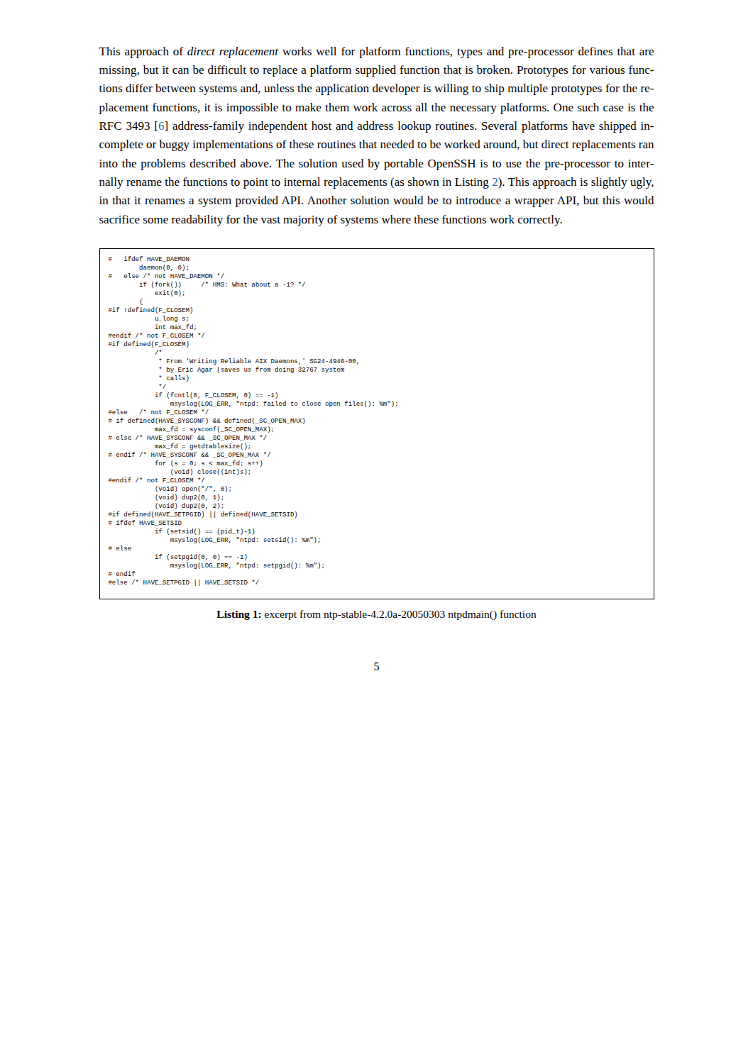This approach of direct replacement works well for platform functions, types and pre-processor defines that are missing, but it can be difficult to replace a platform supplied function that is broken. Prototypes for various functions differ between systems and, unless the application developer is willing to ship multiple prototypes for the replacement functions, it is impossible to make them work across all the necessary platforms. One such case is the RFC 3493 [6] address-family independent host and address lookup routines. Several platforms have shipped incomplete or buggy implementations of these routines that needed to be worked around, but direct replacements ran into the problems described above. The solution used by portable OpenSSH is to use the pre-processor to internally rename the functions to point to internal replacements (as shown in Listing 2). This approach is slightly ugly, in that it renames a system provided API. Another solution would be to introduce a wrapper API, but this would sacrifice some readability for the vast majority of systems where these functions work correctly.
#   ifdef HAVE_DAEMON
        daemon(0, 0);
#   else /* not HAVE_DAEMON */
        if (fork())     /* HMS: What about a -1? */
            exit(0);
        {
#if !defined(F_CLOSEM)
            u_long s;
            int max_fd;
#endif /* not F_CLOSEM */
#if defined(F_CLOSEM)
            /*
             * From 'Writing Reliable AIX Daemons,' SG24-4946-00,
             * by Eric Agar (saves us from doing 32767 system
             * calls)
             */
            if (fcntl(0, F_CLOSEM, 0) == -1)
                msyslog(LOG_ERR, "ntpd: failed to close open files(): %m");
#else   /* not F_CLOSEM */
# if defined(HAVE_SYSCONF) && defined(_SC_OPEN_MAX)
            max_fd = sysconf(_SC_OPEN_MAX);
# else /* HAVE_SYSCONF && _SC_OPEN_MAX */
            max_fd = getdtablesize();
# endif /* HAVE_SYSCONF && _SC_OPEN_MAX */
            for (s = 0; s < max_fd; s++)
                (void) close((int)s);
#endif /* not F_CLOSEM */
            (void) open("/", 0);
            (void) dup2(0, 1);
            (void) dup2(0, 2);
#if defined(HAVE_SETPGID) || defined(HAVE_SETSID)
# ifdef HAVE_SETSID
            if (setsid() == (pid_t)-1)
                msyslog(LOG_ERR, "ntpd: setsid(): %m");
# else
            if (setpgid(0, 0) == -1)
                msyslog(LOG_ERR, "ntpd: setpgid(): %m");
# endif
#else /* HAVE_SETPGID || HAVE_SETSID */
Listing 1: excerpt from ntp-stable-4.2.0a-20050303 ntpdmain() function
5